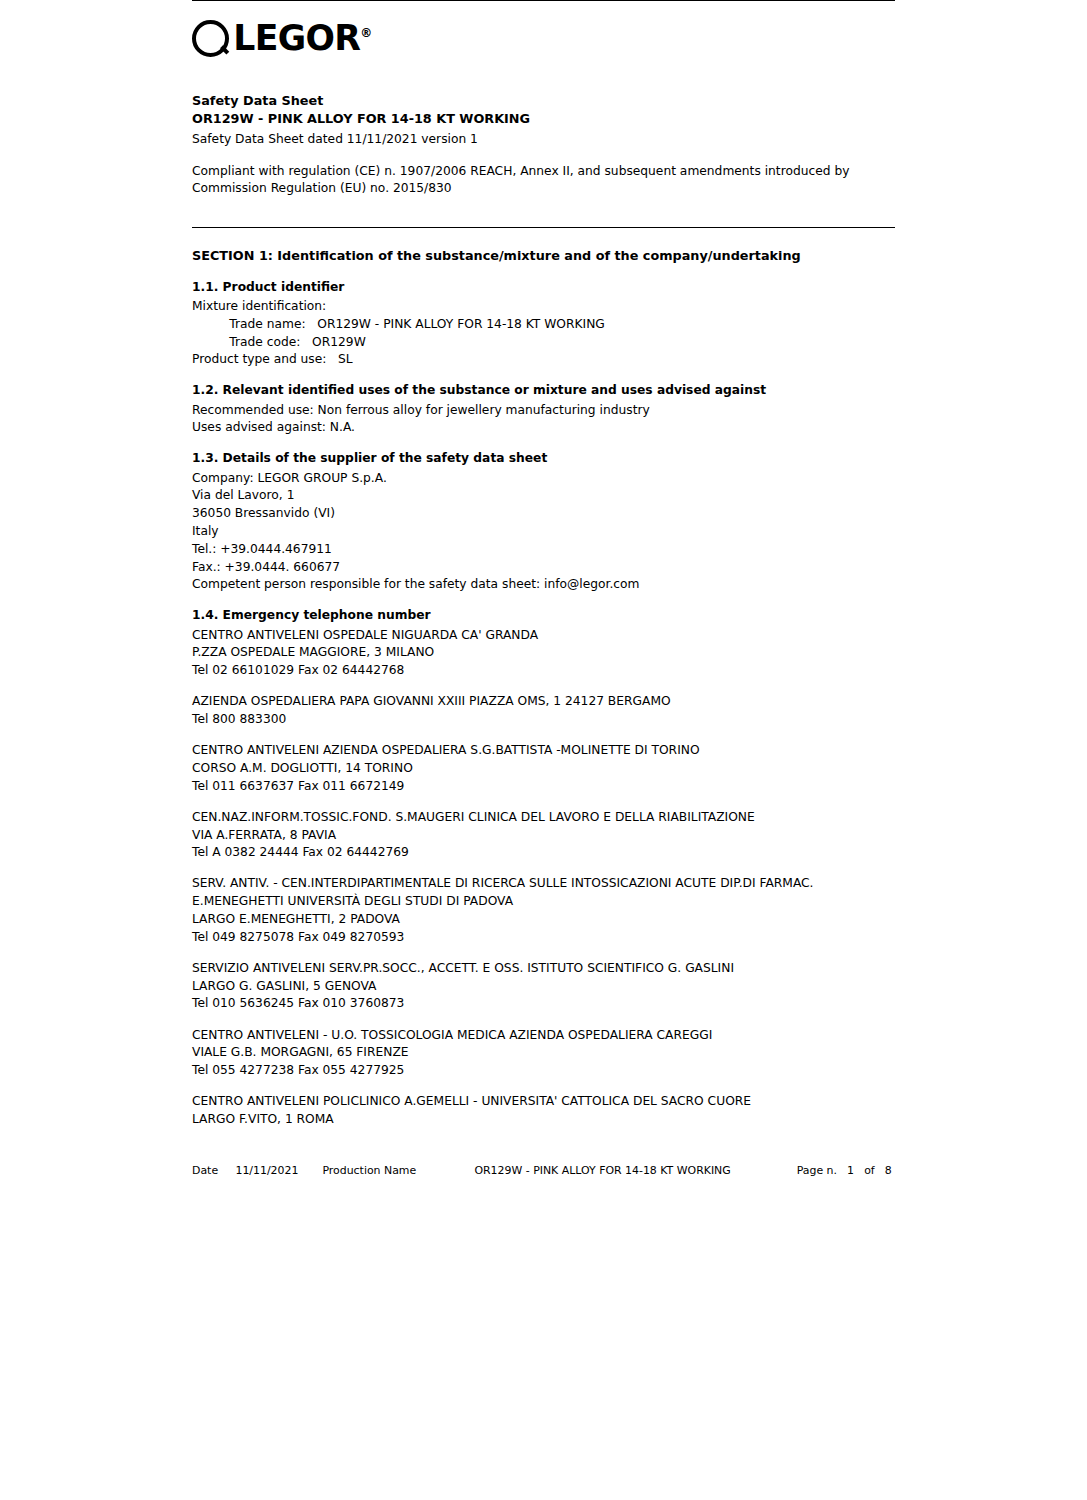LEGOR®
Safety Data Sheet
OR129W - PINK ALLOY FOR 14-18 KT WORKING
Safety Data Sheet dated 11/11/2021 version 1
Compliant with regulation (CE) n. 1907/2006 REACH, Annex II, and subsequent amendments introduced by Commission Regulation (EU) no. 2015/830
SECTION 1: Identification of the substance/mixture and of the company/undertaking
1.1. Product identifier
Mixture identification:
Trade name: OR129W - PINK ALLOY FOR 14-18 KT WORKING
Trade code: OR129W
Product type and use: SL
1.2. Relevant identified uses of the substance or mixture and uses advised against
Recommended use: Non ferrous alloy for jewellery manufacturing industry
Uses advised against: N.A.
1.3. Details of the supplier of the safety data sheet
Company: LEGOR GROUP S.p.A.
Via del Lavoro, 1
36050 Bressanvido (VI)
Italy
Tel.: +39.0444.467911
Fax.: +39.0444. 660677
Competent person responsible for the safety data sheet: info@legor.com
1.4. Emergency telephone number
CENTRO ANTIVELENI OSPEDALE NIGUARDA CA' GRANDA
P.ZZA OSPEDALE MAGGIORE, 3 MILANO
Tel 02 66101029 Fax 02 64442768
AZIENDA OSPEDALIERA PAPA GIOVANNI XXIII PIAZZA OMS, 1 24127 BERGAMO
Tel 800 883300
CENTRO ANTIVELENI AZIENDA OSPEDALIERA S.G.BATTISTA -MOLINETTE DI TORINO
CORSO A.M. DOGLIOTTI, 14 TORINO
Tel 011 6637637 Fax 011 6672149
CEN.NAZ.INFORM.TOSSIC.FOND. S.MAUGERI CLINICA DEL LAVORO E DELLA RIABILITAZIONE
VIA A.FERRATA, 8 PAVIA
Tel A 0382 24444 Fax 02 64442769
SERV. ANTIV. - CEN.INTERDIPARTIMENTALE DI RICERCA SULLE INTOSSICAZIONI ACUTE DIP.DI FARMAC. E.MENEGHETTI UNIVERSITÀ DEGLI STUDI DI PADOVA
LARGO E.MENEGHETTI, 2 PADOVA
Tel 049 8275078 Fax 049 8270593
SERVIZIO ANTIVELENI SERV.PR.SOCC., ACCETT. E OSS. ISTITUTO SCIENTIFICO G. GASLINI
LARGO G. GASLINI, 5 GENOVA
Tel 010 5636245 Fax 010 3760873
CENTRO ANTIVELENI - U.O. TOSSICOLOGIA MEDICA AZIENDA OSPEDALIERA CAREGGI
VIALE G.B. MORGAGNI, 65 FIRENZE
Tel 055 4277238 Fax 055 4277925
CENTRO ANTIVELENI POLICLINICO A.GEMELLI - UNIVERSITA' CATTOLICA DEL SACRO CUORE
LARGO F.VITO, 1 ROMA
Date 11/11/2021 Production Name OR129W - PINK ALLOY FOR 14-18 KT WORKING Page n. 1 of 8